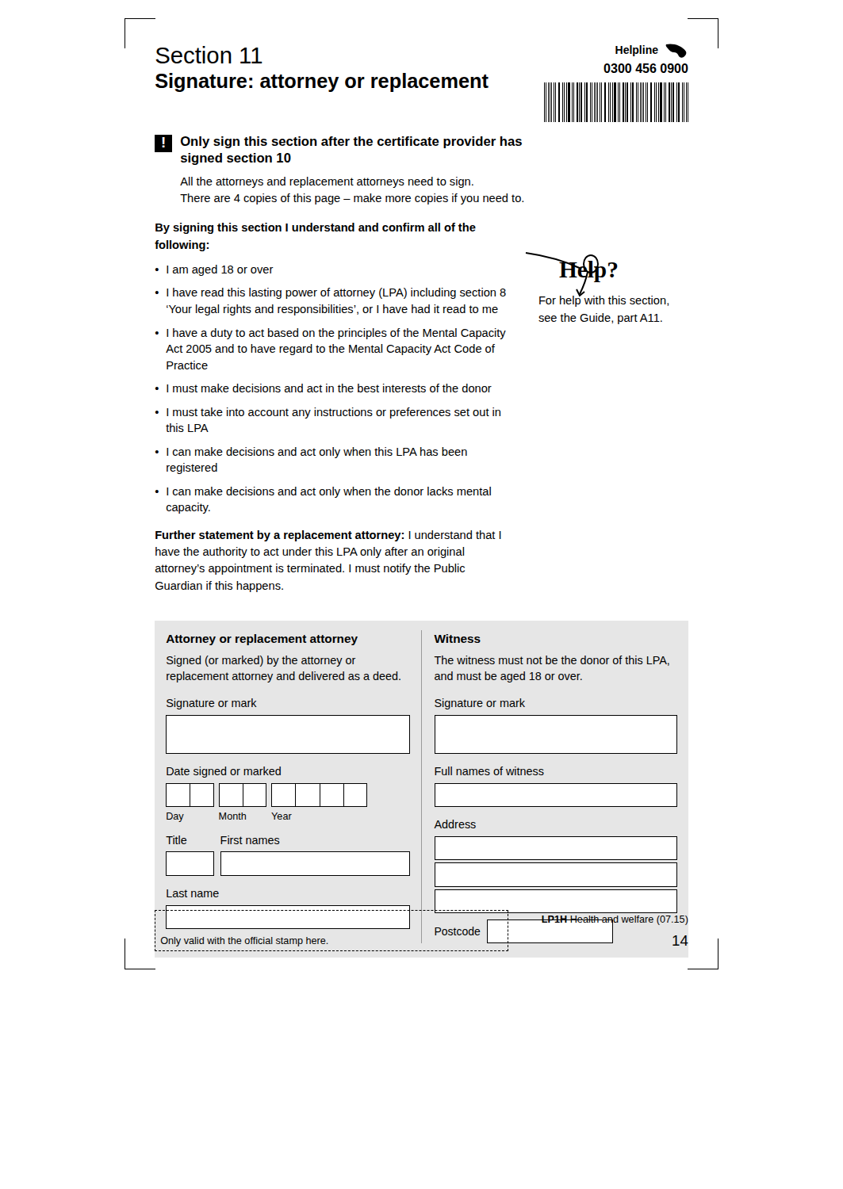Section 11
Signature: attorney or replacement
Helpline
0300 456 0900
!
Only sign this section after the certificate provider has
signed section 10
All the attorneys and replacement attorneys need to sign.
There are 4 copies of this page – make more copies if you need to.
By signing this section I understand and confirm all of the following:
I am aged 18 or over
I have read this lasting power of attorney (LPA) including section 8 ‘Your legal rights and responsibilities’, or I have had it read to me
I have a duty to act based on the principles of the Mental Capacity Act 2005 and to have regard to the Mental Capacity Act Code of Practice
I must make decisions and act in the best interests of the donor
I must take into account any instructions or preferences set out in this LPA
I can make decisions and act only when this LPA has been registered
I can make decisions and act only when the donor lacks mental capacity.
Further statement by a replacement attorney: I understand that I have the authority to act under this LPA only after an original attorney’s appointment is terminated. I must notify the Public Guardian if this happens.
Help?
For help with this section, see the Guide, part A11.
Attorney or replacement attorney
Signed (or marked) by the attorney or replacement attorney and delivered as a deed.
Signature or mark
Date signed or marked
Day Month Year
Title
First names
Last name
Witness
The witness must not be the donor of this LPA, and must be aged 18 or over.
Signature or mark
Full names of witness
Address
Postcode
Only valid with the official stamp here.
LP1H Health and welfare (07.15)
14